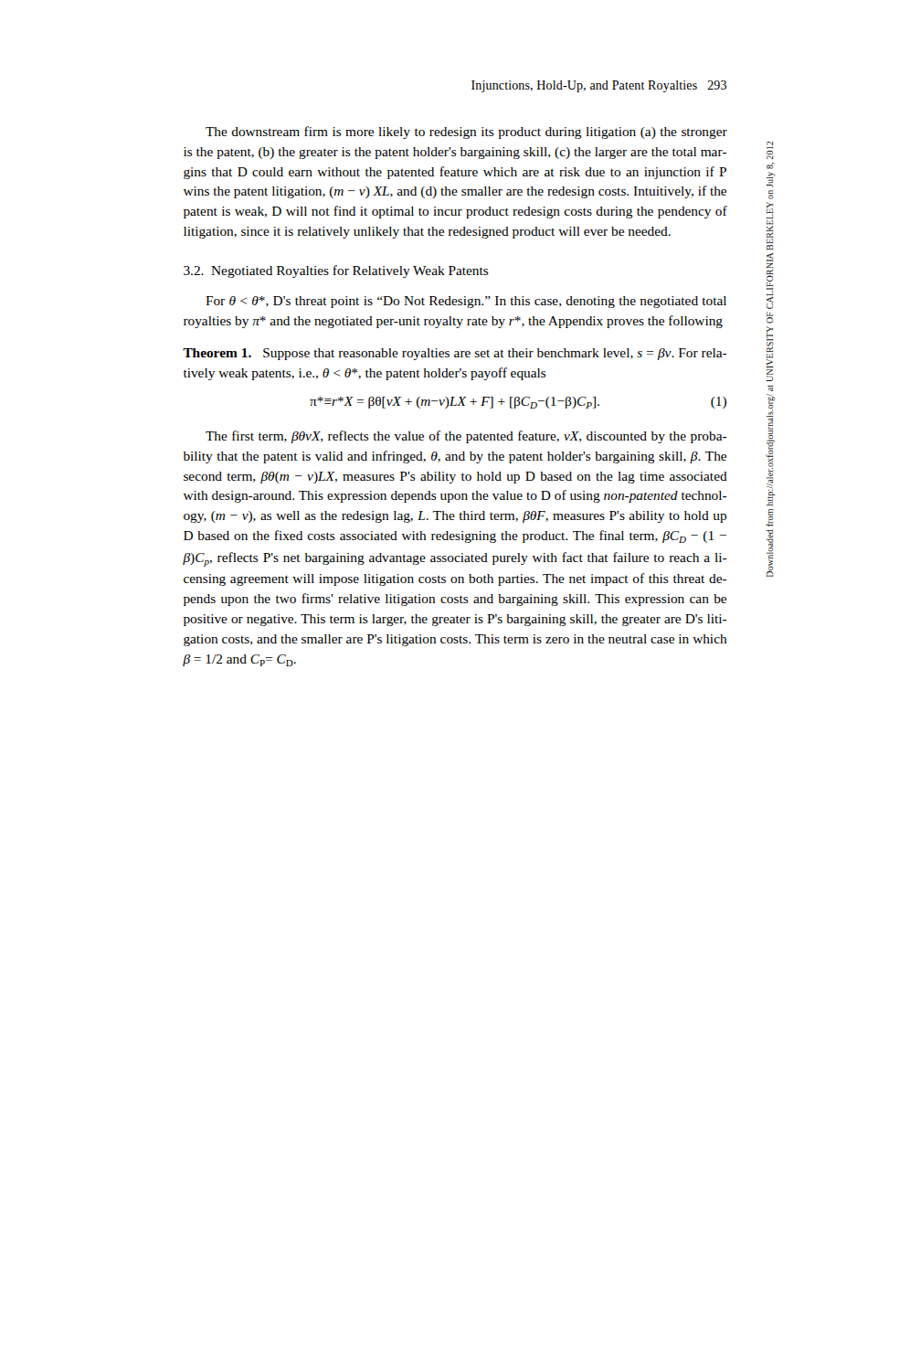Downloaded from http://aler.oxfordjournals.org/ at UNIVERSITY OF CALIFORNIA BERKELEY on July 8, 2012
Injunctions, Hold-Up, and Patent Royalties 293
The downstream firm is more likely to redesign its product during litigation (a) the stronger is the patent, (b) the greater is the patent holder's bargaining skill, (c) the larger are the total margins that D could earn without the patented feature which are at risk due to an injunction if P wins the patent litigation, (m − v) XL, and (d) the smaller are the redesign costs. Intuitively, if the patent is weak, D will not find it optimal to incur product redesign costs during the pendency of litigation, since it is relatively unlikely that the redesigned product will ever be needed.
3.2. Negotiated Royalties for Relatively Weak Patents
For θ < θ*, D's threat point is “Do Not Redesign.” In this case, denoting the negotiated total royalties by π* and the negotiated per-unit royalty rate by r*, the Appendix proves the following
Theorem 1. Suppose that reasonable royalties are set at their benchmark level, s = βv. For relatively weak patents, i.e., θ < θ*, the patent holder's payoff equals
π*≡r*X = βθ[vX + (m−v)LX + F] + [βCD−(1−β)CP]. (1)
The first term, βθvX, reflects the value of the patented feature, vX, discounted by the probability that the patent is valid and infringed, θ, and by the patent holder's bargaining skill, β. The second term, βθ(m − v)LX, measures P's ability to hold up D based on the lag time associated with design-around. This expression depends upon the value to D of using non-patented technology, (m − v), as well as the redesign lag, L. The third term, βθF, measures P's ability to hold up D based on the fixed costs associated with redesigning the product. The final term, βCD − (1 − β)Cp, reflects P's net bargaining advantage associated purely with fact that failure to reach a licensing agreement will impose litigation costs on both parties. The net impact of this threat depends upon the two firms' relative litigation costs and bargaining skill. This expression can be positive or negative. This term is larger, the greater is P's bargaining skill, the greater are D's litigation costs, and the smaller are P's litigation costs. This term is zero in the neutral case in which β = 1/2 and CP= CD.